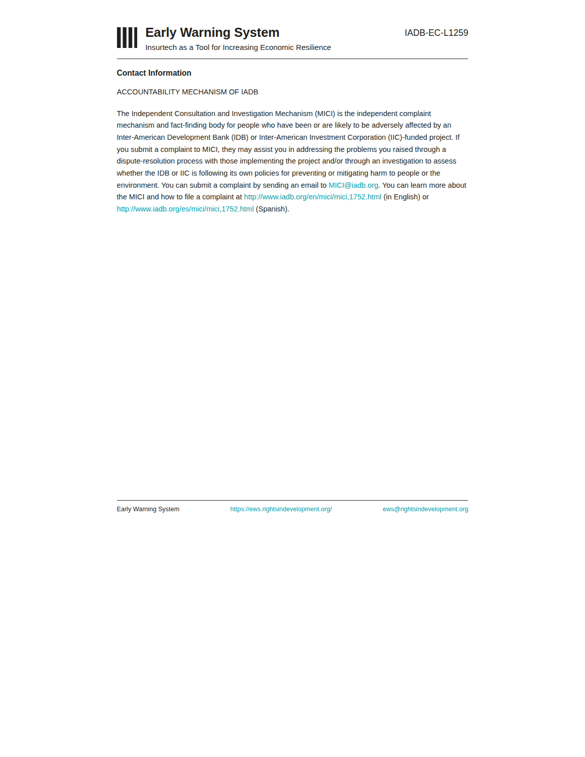Early Warning System
Insurtech as a Tool for Increasing Economic Resilience
IADB-EC-L1259
Contact Information
ACCOUNTABILITY MECHANISM OF IADB
The Independent Consultation and Investigation Mechanism (MICI) is the independent complaint mechanism and fact-finding body for people who have been or are likely to be adversely affected by an Inter-American Development Bank (IDB) or Inter-American Investment Corporation (IIC)-funded project. If you submit a complaint to MICI, they may assist you in addressing the problems you raised through a dispute-resolution process with those implementing the project and/or through an investigation to assess whether the IDB or IIC is following its own policies for preventing or mitigating harm to people or the environment. You can submit a complaint by sending an email to MICI@iadb.org. You can learn more about the MICI and how to file a complaint at http://www.iadb.org/en/mici/mici,1752.html (in English) or http://www.iadb.org/es/mici/mici,1752.html (Spanish).
Early Warning System
https://ews.rightsindevelopment.org/
ews@rightsindevelopment.org